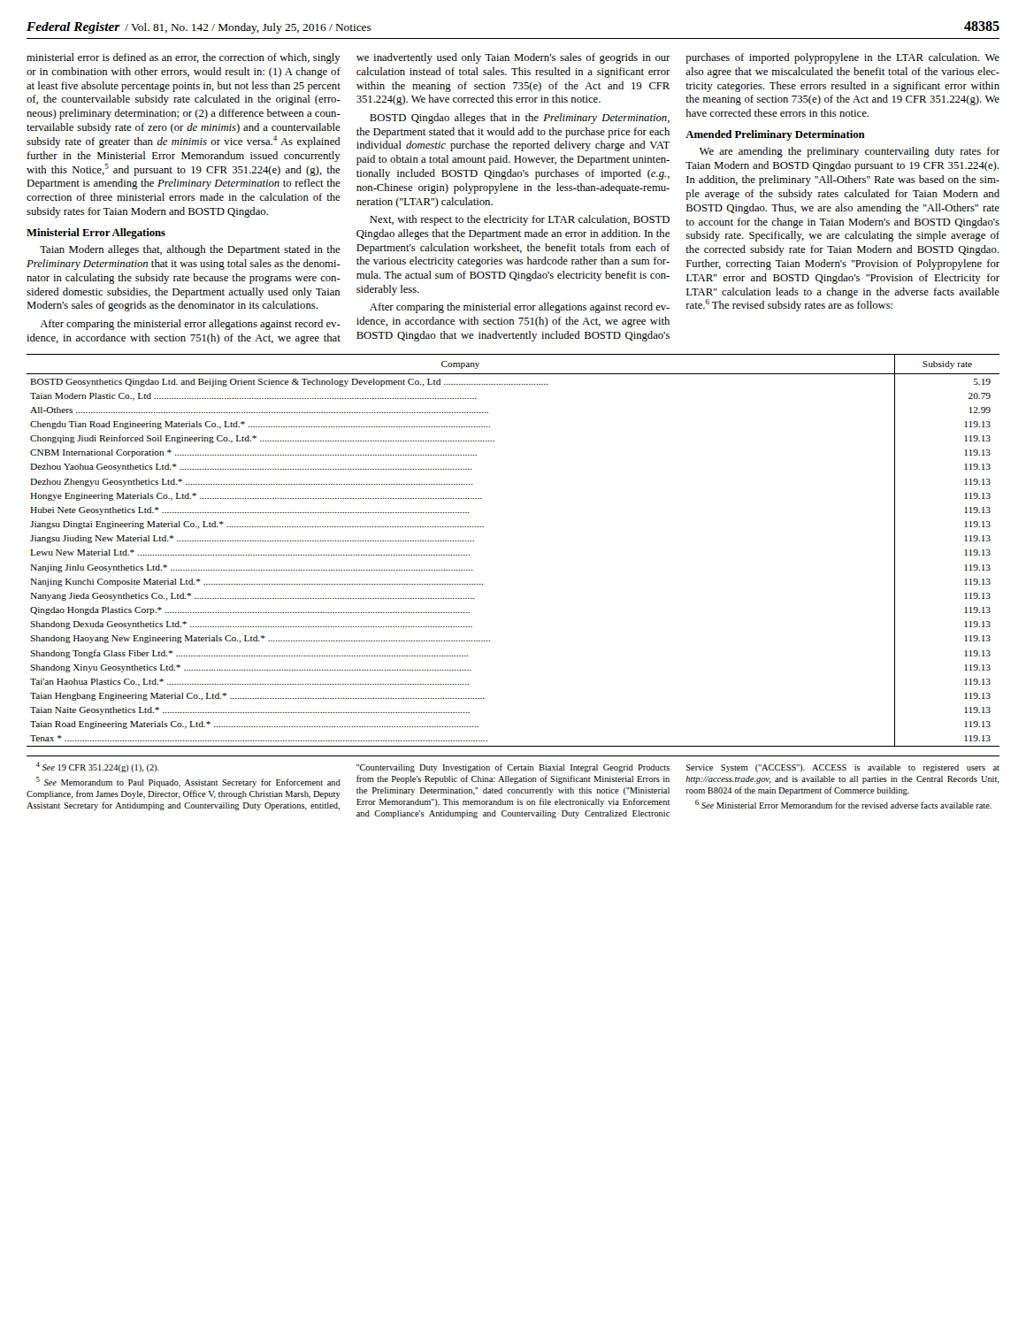Federal Register / Vol. 81, No. 142 / Monday, July 25, 2016 / Notices 48385
ministerial error is defined as an error, the correction of which, singly or in combination with other errors, would result in: (1) A change of at least five absolute percentage points in, but not less than 25 percent of, the countervailable subsidy rate calculated in the original (erroneous) preliminary determination; or (2) a difference between a countervailable subsidy rate of zero (or de minimis) and a countervailable subsidy rate of greater than de minimis or vice versa.4 As explained further in the Ministerial Error Memorandum issued concurrently with this Notice,5 and pursuant to 19 CFR 351.224(e) and (g), the Department is amending the Preliminary Determination to reflect the correction of three ministerial errors made in the calculation of the subsidy rates for Taian Modern and BOSTD Qingdao.
Ministerial Error Allegations
Taian Modern alleges that, although the Department stated in the Preliminary Determination that it was using total sales as the denominator in calculating the subsidy rate because the programs were considered domestic subsidies, the Department actually used only Taian Modern's sales of geogrids as the denominator in its calculations.
After comparing the ministerial error allegations against record evidence, in accordance with section 751(h) of the Act, we agree that we inadvertently used only Taian Modern's sales of geogrids in our calculation instead of total sales. This resulted in a significant error within the meaning of section 735(e) of the Act and 19 CFR 351.224(g). We have corrected this error in this notice.
BOSTD Qingdao alleges that in the Preliminary Determination, the Department stated that it would add to the purchase price for each individual domestic purchase the reported delivery charge and VAT paid to obtain a total amount paid. However, the Department unintentionally included BOSTD Qingdao's purchases of imported (e.g., non-Chinese origin) polypropylene in the less-than-adequate-remuneration (''LTAR'') calculation.
Next, with respect to the electricity for LTAR calculation, BOSTD Qingdao alleges that the Department made an error in addition. In the Department's calculation worksheet, the benefit totals from each of the various electricity categories was hardcode rather than a sum formula. The actual sum of BOSTD Qingdao's electricity benefit is considerably less.
After comparing the ministerial error allegations against record evidence, in accordance with section 751(h) of the Act, we agree with BOSTD Qingdao that we inadvertently included BOSTD Qingdao's purchases of imported polypropylene in the LTAR calculation. We also agree that we miscalculated the benefit total of the various electricity categories. These errors resulted in a significant error within the meaning of section 735(e) of the Act and 19 CFR 351.224(g). We have corrected these errors in this notice.
Amended Preliminary Determination
We are amending the preliminary countervailing duty rates for Taian Modern and BOSTD Qingdao pursuant to 19 CFR 351.224(e). In addition, the preliminary ''All-Others'' Rate was based on the simple average of the subsidy rates calculated for Taian Modern and BOSTD Qingdao. Thus, we are also amending the ''All-Others'' rate to account for the change in Taian Modern's and BOSTD Qingdao's subsidy rate. Specifically, we are calculating the simple average of the corrected subsidy rate for Taian Modern and BOSTD Qingdao. Further, correcting Taian Modern's ''Provision of Polypropylene for LTAR'' error and BOSTD Qingdao's ''Provision of Electricity for LTAR'' calculation leads to a change in the adverse facts available rate.6 The revised subsidy rates are as follows:
| Company | Subsidy rate |
| --- | --- |
| BOSTD Geosynthetics Qingdao Ltd. and Beijing Orient Science & Technology Development Co., Ltd .......................................... | 5.19 |
| Taian Modern Plastic Co., Ltd ................................................................................................................................. | 20.79 |
| All-Others ..................................................................................................................................................................... | 12.99 |
| Chengdu Tian Road Engineering Materials Co., Ltd.* ................................................................................................. | 119.13 |
| Chongqing Jiudi Reinforced Soil Engineering Co., Ltd.* .............................................................................................. | 119.13 |
| CNBM International Corporation * ......................................................................................................................... | 119.13 |
| Dezhou Yaohua Geosynthetics Ltd.* ..................................................................................................................... | 119.13 |
| Dezhou Zhengyu Geosynthetics Ltd.* ................................................................................................................... | 119.13 |
| Hongye Engineering Materials Co., Ltd.* ................................................................................................................. | 119.13 |
| Hubei Nete Geosynthetics Ltd.* ........................................................................................................................... | 119.13 |
| Jiangsu Dingtai Engineering Material Co., Ltd.* ....................................................................................................... | 119.13 |
| Jiangsu Jiuding New Material Ltd.* ....................................................................................................................... | 119.13 |
| Lewu New Material Ltd.* ..................................................................................................................................... | 119.13 |
| Nanjing Jinlu Geosynthetics Ltd.* ......................................................................................................................... | 119.13 |
| Nanjing Kunchi Composite Material Ltd.* ................................................................................................................ | 119.13 |
| Nanyang Jieda Geosynthetics Co., Ltd.* ................................................................................................................ | 119.13 |
| Qingdao Hongda Plastics Corp.* .......................................................................................................................... | 119.13 |
| Shandong Dexuda Geosynthetics Ltd.* ................................................................................................................. | 119.13 |
| Shandong Haoyang New Engineering Materials Co., Ltd.* ......................................................................................... | 119.13 |
| Shandong Tongfa Glass Fiber Ltd.* ..................................................................................................................... | 119.13 |
| Shandong Xinyu Geosynthetics Ltd.* ................................................................................................................... | 119.13 |
| Tai'an Haohua Plastics Co., Ltd.* ......................................................................................................................... | 119.13 |
| Taian Hengbang Engineering Material Co., Ltd.* ...................................................................................................... | 119.13 |
| Taian Naite Geosynthetics Ltd.* ........................................................................................................................... | 119.13 |
| Taian Road Engineering Materials Co., Ltd.* .......................................................................................................... | 119.13 |
| Tenax * ......................................................................................................................................................................... | 119.13 |
4 See 19 CFR 351.224(g) (1), (2).
5 See Memorandum to Paul Piquado, Assistant Secretary for Enforcement and Compliance, from James Doyle, Director, Office V, through Christian Marsh, Deputy Assistant Secretary for Antidumping and Countervailing Duty Operations, entitled, ''Countervailing Duty Investigation of Certain Biaxial Integral Geogrid Products from the People's Republic of China: Allegation of Significant Ministerial Errors in the Preliminary Determination,'' dated concurrently with this notice (''Ministerial Error Memorandum''). This memorandum is on file electronically via Enforcement and Compliance's Antidumping and Countervailing Duty Centralized Electronic Service System (''ACCESS''). ACCESS is available to registered users at http://access.trade.gov, and is available to all parties in the Central Records Unit, room B8024 of the main Department of Commerce building.
6 See Ministerial Error Memorandum for the revised adverse facts available rate.